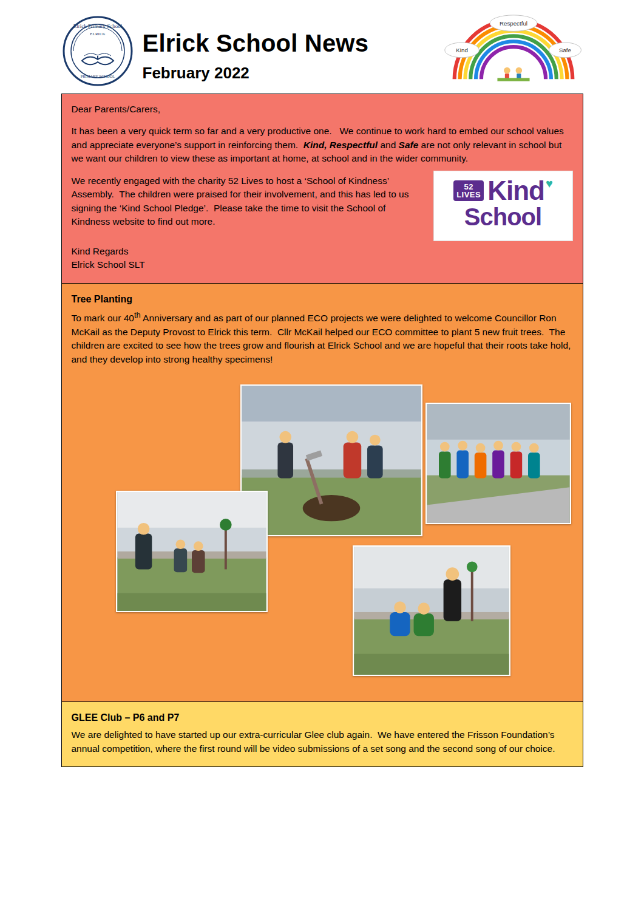Elrick Primary School ELRICK PRIMARY SCHOOL
Elrick School News
February 2022
Respectful Kind Safe
Dear Parents/Carers,
It has been a very quick term so far and a very productive one. We continue to work hard to embed our school values and appreciate everyone’s support in reinforcing them. Kind, Respectful and Safe are not only relevant in school but we want our children to view these as important at home, at school and in the wider community.
52
LIVES Kind♥
School
We recently engaged with the charity 52 Lives to host a ‘School of Kindness’ Assembly. The children were praised for their involvement, and this has led to us signing the ‘Kind School Pledge’. Please take the time to visit the School of Kindness website to find out more.
Kind Regards
Elrick School SLT
Tree Planting
To mark our 40th Anniversary and as part of our planned ECO projects we were delighted to welcome Councillor Ron McKail as the Deputy Provost to Elrick this term. Cllr McKail helped our ECO committee to plant 5 new fruit trees. The children are excited to see how the trees grow and flourish at Elrick School and we are hopeful that their roots take hold, and they develop into strong healthy specimens!
GLEE Club – P6 and P7
We are delighted to have started up our extra-curricular Glee club again. We have entered the Frisson Foundation’s annual competition, where the first round will be video submissions of a set song and the second song of our choice.